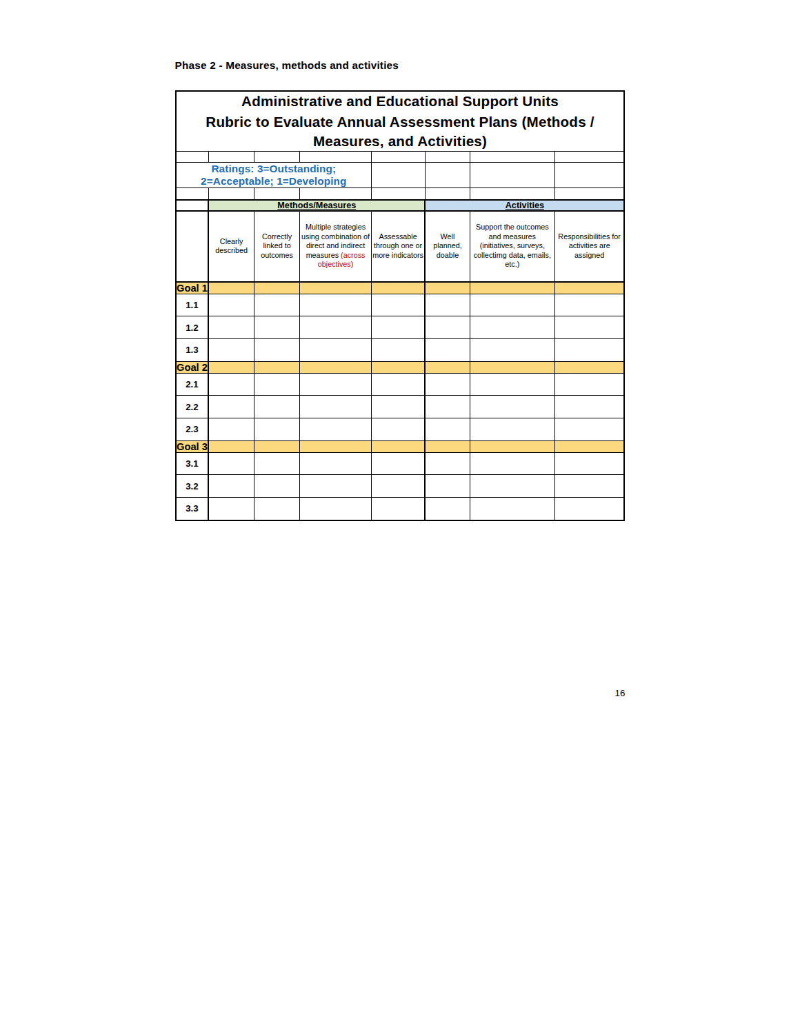Phase 2 - Measures, methods and activities
| Administrative and Educational Support Units Rubric to Evaluate Annual Assessment Plans (Methods / Measures, and Activities) |
| Ratings: 3=Outstanding; 2=Acceptable; 1=Developing | | | | |
| | Methods/Measures | Activities |
| | Clearly described | Correctly linked to outcomes | Multiple strategies using combination of direct and indirect measures (across objectives) | Assessable through one or more indicators | Well planned, doable | Support the outcomes and measures (initiatives, surveys, collectimg data, emails, etc.) | Responsibilities for activities are assigned |
| Goal 1 | | | | | | | |
| 1.1 | | | | | | | |
| 1.2 | | | | | | | |
| 1.3 | | | | | | | |
| Goal 2 | | | | | | | |
| 2.1 | | | | | | | |
| 2.2 | | | | | | | |
| 2.3 | | | | | | | |
| Goal 3 | | | | | | | |
| 3.1 | | | | | | | |
| 3.2 | | | | | | | |
| 3.3 | | | | | | | |
16